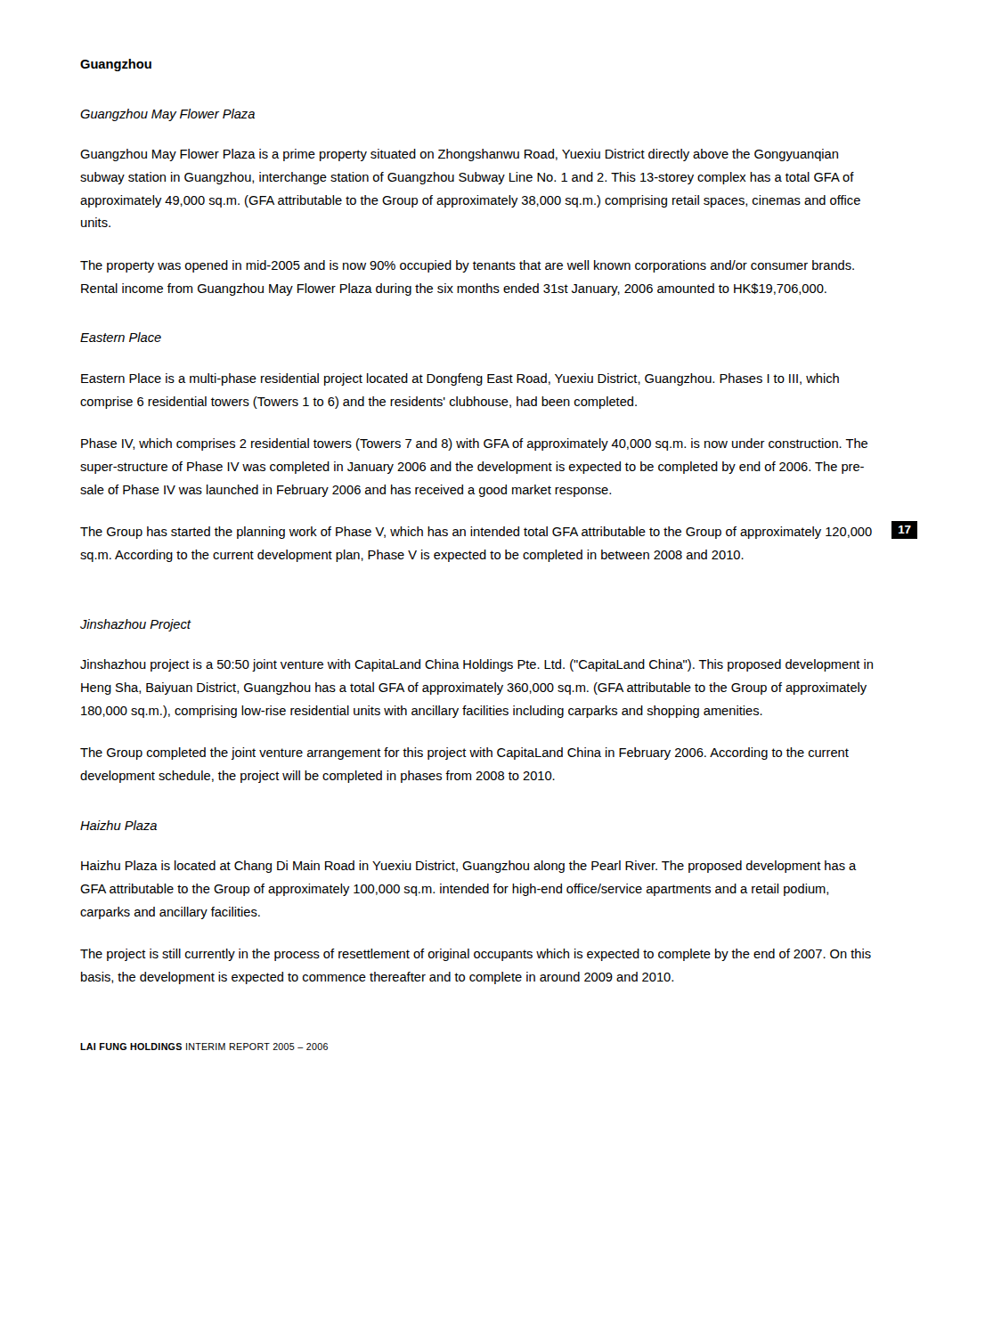Guangzhou
Guangzhou May Flower Plaza
Guangzhou May Flower Plaza is a prime property situated on Zhongshanwu Road, Yuexiu District directly above the Gongyuanqian subway station in Guangzhou, interchange station of Guangzhou Subway Line No. 1 and 2. This 13-storey complex has a total GFA of approximately 49,000 sq.m. (GFA attributable to the Group of approximately 38,000 sq.m.) comprising retail spaces, cinemas and office units.
The property was opened in mid-2005 and is now 90% occupied by tenants that are well known corporations and/or consumer brands. Rental income from Guangzhou May Flower Plaza during the six months ended 31st January, 2006 amounted to HK$19,706,000.
Eastern Place
Eastern Place is a multi-phase residential project located at Dongfeng East Road, Yuexiu District, Guangzhou. Phases I to III, which comprise 6 residential towers (Towers 1 to 6) and the residents' clubhouse, had been completed.
Phase IV, which comprises 2 residential towers (Towers 7 and 8) with GFA of approximately 40,000 sq.m. is now under construction. The super-structure of Phase IV was completed in January 2006 and the development is expected to be completed by end of 2006. The pre-sale of Phase IV was launched in February 2006 and has received a good market response.
17
The Group has started the planning work of Phase V, which has an intended total GFA attributable to the Group of approximately 120,000 sq.m. According to the current development plan, Phase V is expected to be completed in between 2008 and 2010.
Jinshazhou Project
Jinshazhou project is a 50:50 joint venture with CapitaLand China Holdings Pte. Ltd. ("CapitaLand China"). This proposed development in Heng Sha, Baiyuan District, Guangzhou has a total GFA of approximately 360,000 sq.m. (GFA attributable to the Group of approximately 180,000 sq.m.), comprising low-rise residential units with ancillary facilities including carparks and shopping amenities.
The Group completed the joint venture arrangement for this project with CapitaLand China in February 2006. According to the current development schedule, the project will be completed in phases from 2008 to 2010.
Haizhu Plaza
Haizhu Plaza is located at Chang Di Main Road in Yuexiu District, Guangzhou along the Pearl River. The proposed development has a GFA attributable to the Group of approximately 100,000 sq.m. intended for high-end office/service apartments and a retail podium, carparks and ancillary facilities.
The project is still currently in the process of resettlement of original occupants which is expected to complete by the end of 2007. On this basis, the development is expected to commence thereafter and to complete in around 2009 and 2010.
LAI FUNG HOLDINGS INTERIM REPORT 2005 – 2006